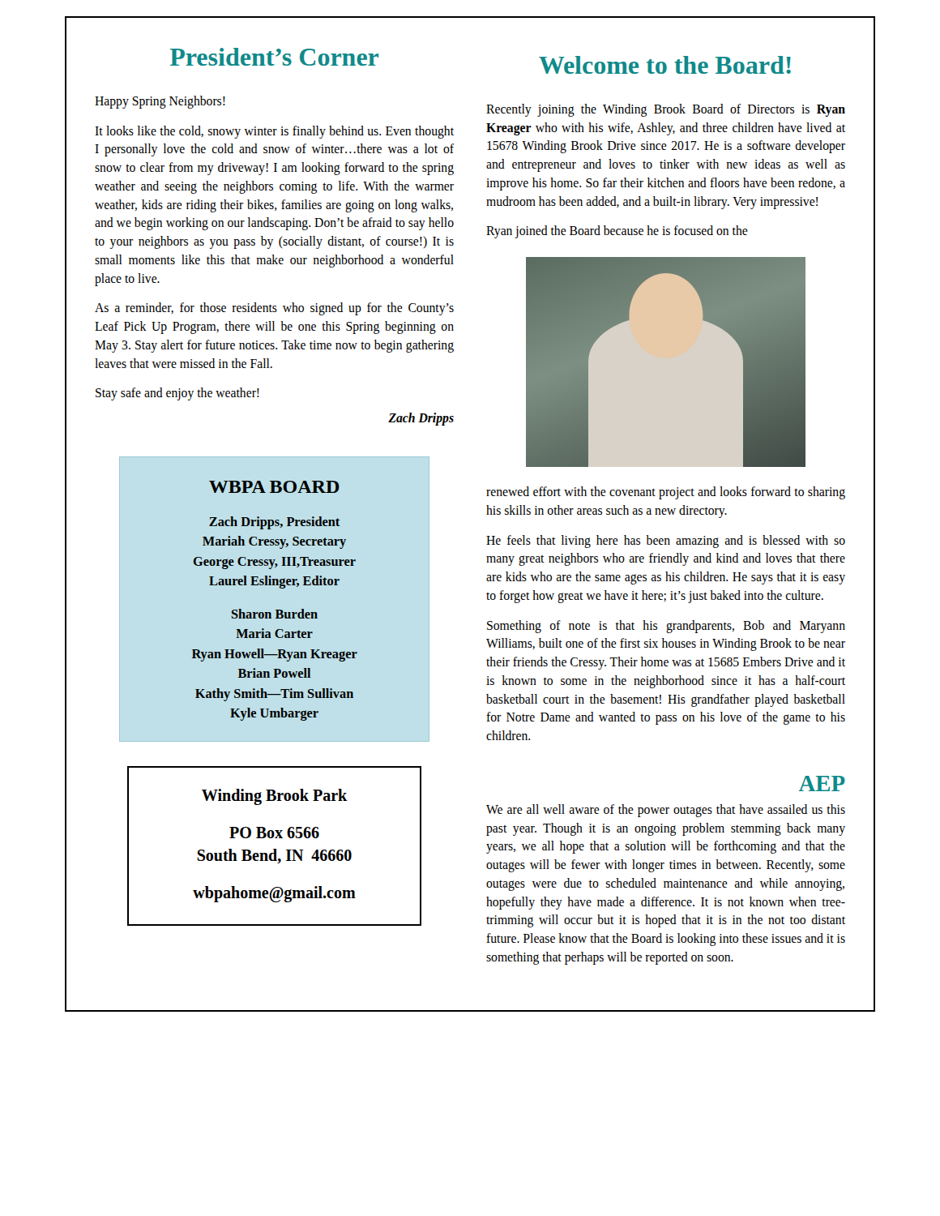President’s Corner
Happy Spring Neighbors!
It looks like the cold, snowy winter is finally behind us. Even thought I personally love the cold and snow of winter…there was a lot of snow to clear from my driveway! I am looking forward to the spring weather and seeing the neighbors coming to life. With the warmer weather, kids are riding their bikes, families are going on long walks, and we begin working on our landscaping. Don’t be afraid to say hello to your neighbors as you pass by (socially distant, of course!) It is small moments like this that make our neighborhood a wonderful place to live.
As a reminder, for those residents who signed up for the County’s Leaf Pick Up Program, there will be one this Spring beginning on May 3. Stay alert for future notices. Take time now to begin gathering leaves that were missed in the Fall.
Stay safe and enjoy the weather!
Zach Dripps
WBPA BOARD
Zach Dripps, President
Mariah Cressy, Secretary
George Cressy, III,Treasurer
Laurel Eslinger, Editor
Sharon Burden
Maria Carter
Ryan Howell—Ryan Kreager
Brian Powell
Kathy Smith—Tim Sullivan
Kyle Umbarger
Winding Brook Park
PO Box 6566
South Bend, IN 46660
wbpahome@gmail.com
Welcome to the Board!
Recently joining the Winding Brook Board of Directors is Ryan Kreager who with his wife, Ashley, and three children have lived at 15678 Winding Brook Drive since 2017. He is a software developer and entrepreneur and loves to tinker with new ideas as well as improve his home. So far their kitchen and floors have been redone, a mudroom has been added, and a built-in library. Very impressive!
Ryan joined the Board because he is focused on the
renewed effort with the covenant project and looks forward to sharing his skills in other areas such as a new directory.
He feels that living here has been amazing and is blessed with so many great neighbors who are friendly and kind and loves that there are kids who are the same ages as his children. He says that it is easy to forget how great we have it here; it’s just baked into the culture.
Something of note is that his grandparents, Bob and Maryann Williams, built one of the first six houses in Winding Brook to be near their friends the Cressy. Their home was at 15685 Embers Drive and it is known to some in the neighborhood since it has a half-court basketball court in the basement! His grandfather played basketball for Notre Dame and wanted to pass on his love of the game to his children.
AEP
We are all well aware of the power outages that have assailed us this past year. Though it is an ongoing problem stemming back many years, we all hope that a solution will be forthcoming and that the outages will be fewer with longer times in between. Recently, some outages were due to scheduled maintenance and while annoying, hopefully they have made a difference. It is not known when tree-trimming will occur but it is hoped that it is in the not too distant future. Please know that the Board is looking into these issues and it is something that perhaps will be reported on soon.